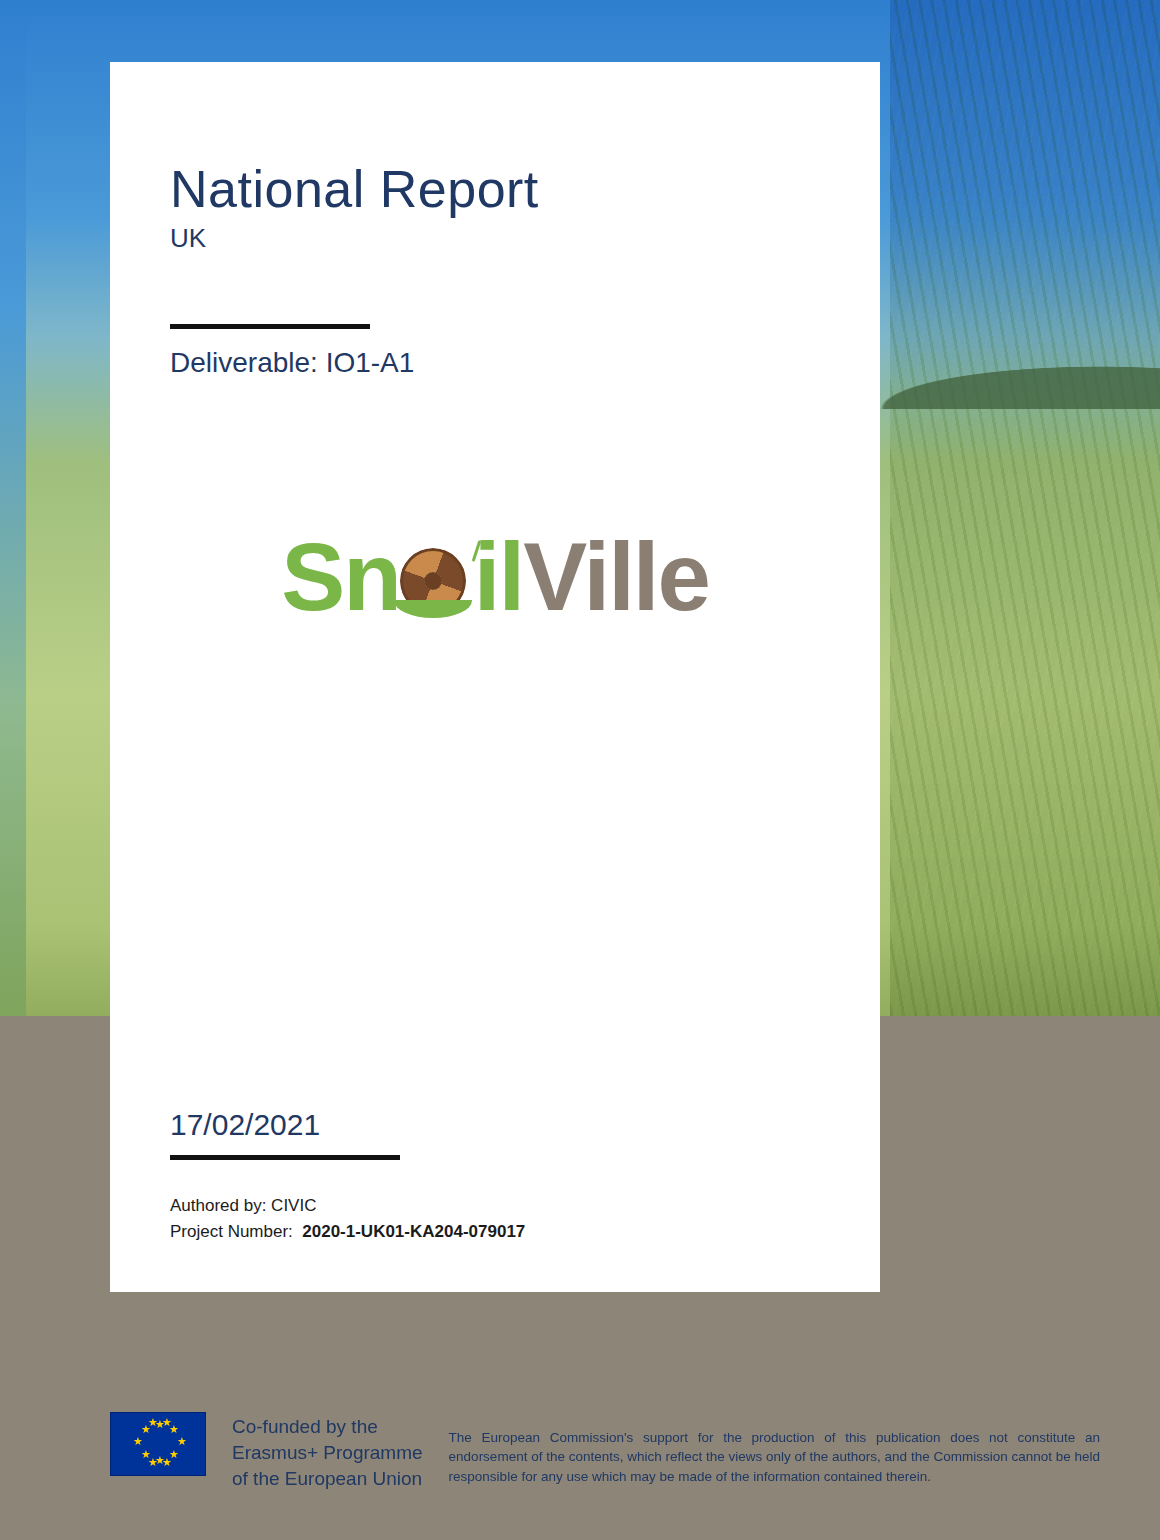National Report
UK
Deliverable: IO1-A1
Sn il Ville
17/02/2021
Authored by: CIVIC
Project Number: 2020-1-UK01-KA204-079017
★ ★ ★ ★ ★ ★ ★ ★ ★ ★ ★ ★
Co-funded by the
Erasmus+ Programme
of the European Union
The European Commission's support for the production of this publication does not constitute an endorsement of the contents, which reflect the views only of the authors, and the Commission cannot be held responsible for any use which may be made of the information contained therein.